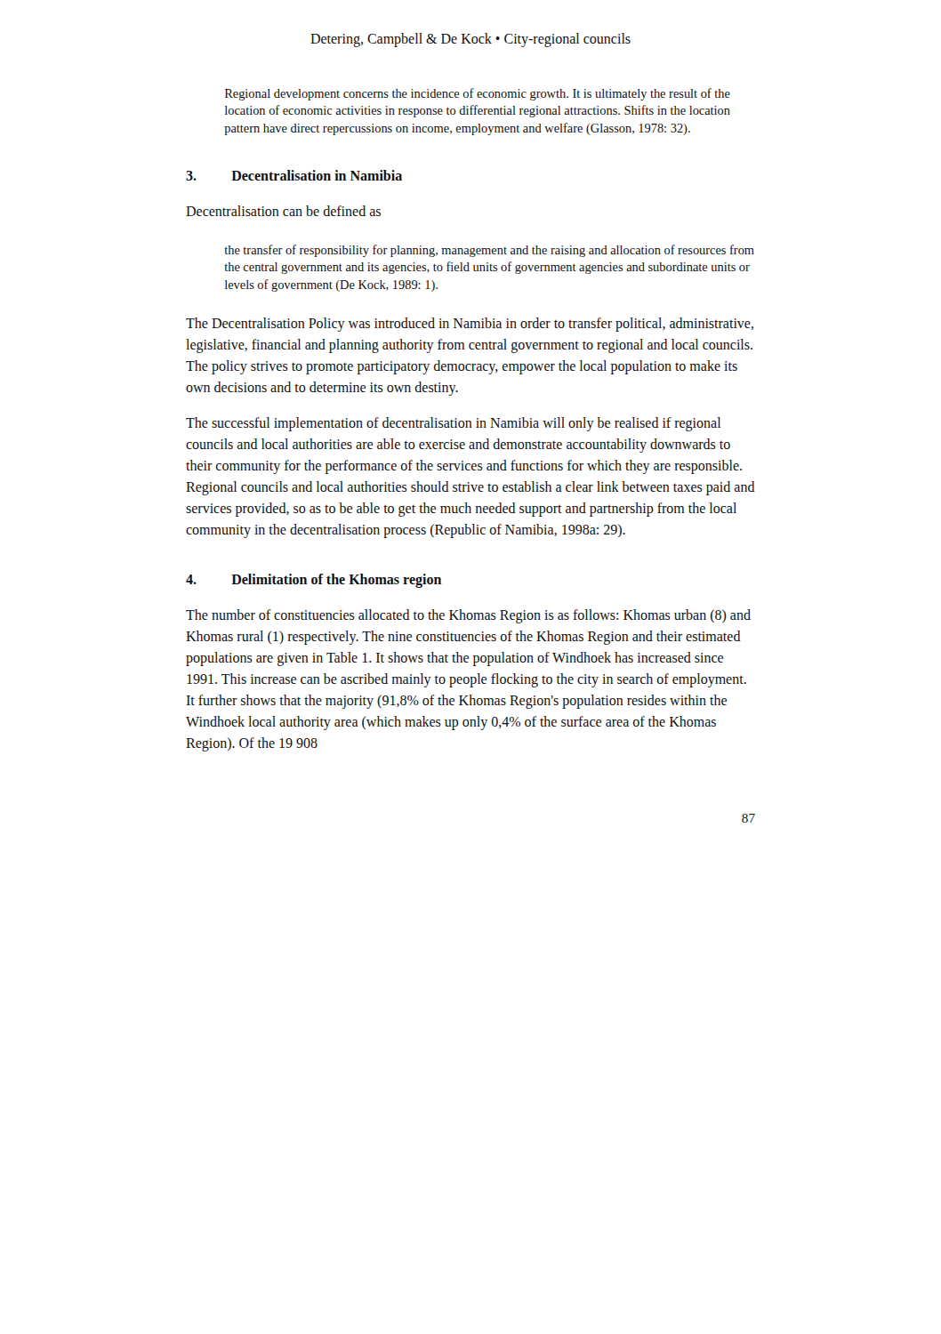Detering, Campbell & De Kock • City-regional councils
Regional development concerns the incidence of economic growth. It is ultimately the result of the location of economic activities in response to differential regional attractions. Shifts in the location pattern have direct repercussions on income, employment and welfare (Glasson, 1978: 32).
3. Decentralisation in Namibia
Decentralisation can be defined as
the transfer of responsibility for planning, management and the raising and allocation of resources from the central government and its agencies, to field units of government agencies and subordinate units or levels of government (De Kock, 1989: 1).
The Decentralisation Policy was introduced in Namibia in order to transfer political, administrative, legislative, financial and planning authority from central government to regional and local councils. The policy strives to promote participatory democracy, empower the local population to make its own decisions and to determine its own destiny.
The successful implementation of decentralisation in Namibia will only be realised if regional councils and local authorities are able to exercise and demonstrate accountability downwards to their community for the performance of the services and functions for which they are responsible. Regional councils and local authorities should strive to establish a clear link between taxes paid and services provided, so as to be able to get the much needed support and partnership from the local community in the decentralisation process (Republic of Namibia, 1998a: 29).
4. Delimitation of the Khomas region
The number of constituencies allocated to the Khomas Region is as follows: Khomas urban (8) and Khomas rural (1) respectively. The nine constituencies of the Khomas Region and their estimated populations are given in Table 1. It shows that the population of Windhoek has increased since 1991. This increase can be ascribed mainly to people flocking to the city in search of employment. It further shows that the majority (91,8% of the Khomas Region's population resides within the Windhoek local authority area (which makes up only 0,4% of the surface area of the Khomas Region). Of the 19 908
87